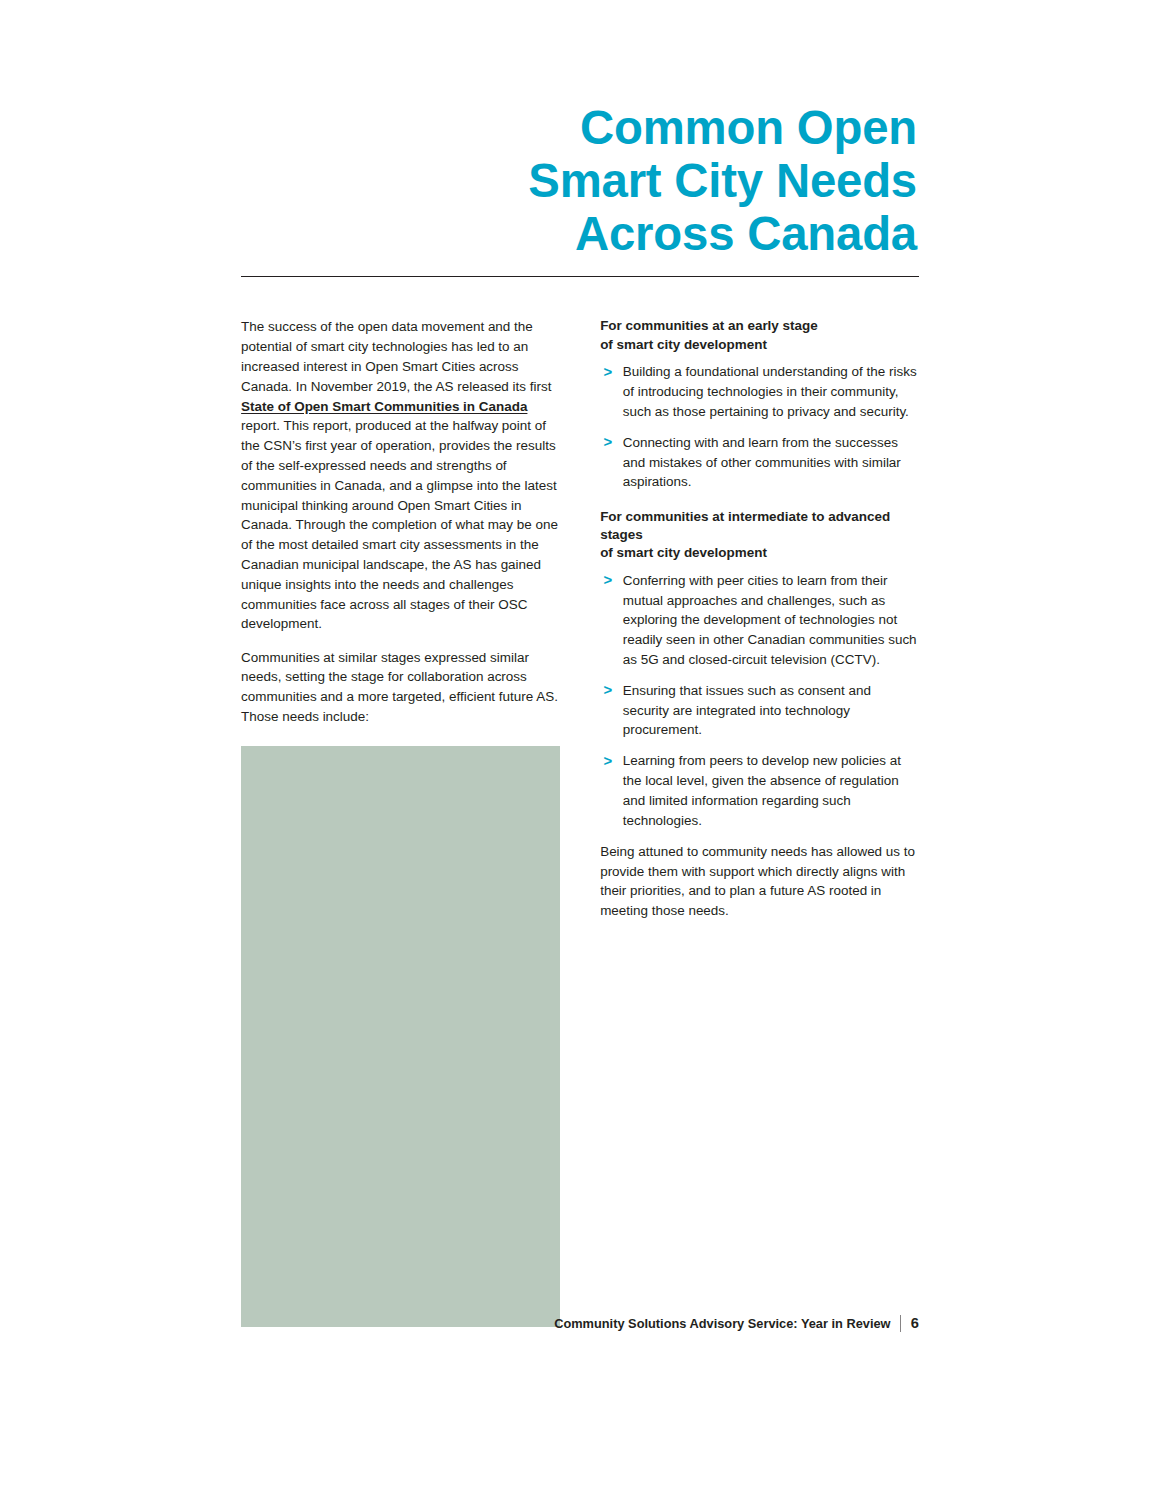Common Open
Smart City Needs
Across Canada
The success of the open data movement and the potential of smart city technologies has led to an increased interest in Open Smart Cities across Canada. In November 2019, the AS released its first State of Open Smart Communities in Canada report. This report, produced at the halfway point of the CSN’s first year of operation, provides the results of the self-expressed needs and strengths of communities in Canada, and a glimpse into the latest municipal thinking around Open Smart Cities in Canada. Through the completion of what may be one of the most detailed smart city assessments in the Canadian municipal landscape, the AS has gained unique insights into the needs and challenges communities face across all stages of their OSC development.
Communities at similar stages expressed similar needs, setting the stage for collaboration across communities and a more targeted, efficient future AS. Those needs include:
For communities at an early stage
of smart city development
Building a foundational understanding of the risks of introducing technologies in their community, such as those pertaining to privacy and security.
Connecting with and learn from the successes and mistakes of other communities with similar aspirations.
For communities at intermediate to advanced stages
of smart city development
Conferring with peer cities to learn from their mutual approaches and challenges, such as exploring the development of technologies not readily seen in other Canadian communities such as 5G and closed-circuit television (CCTV).
Ensuring that issues such as consent and security are integrated into technology procurement.
Learning from peers to develop new policies at the local level, given the absence of regulation and limited information regarding such technologies.
Being attuned to community needs has allowed us to provide them with support which directly aligns with their priorities, and to plan a future AS rooted in meeting those needs.
Community Solutions Advisory Service: Year in Review 6